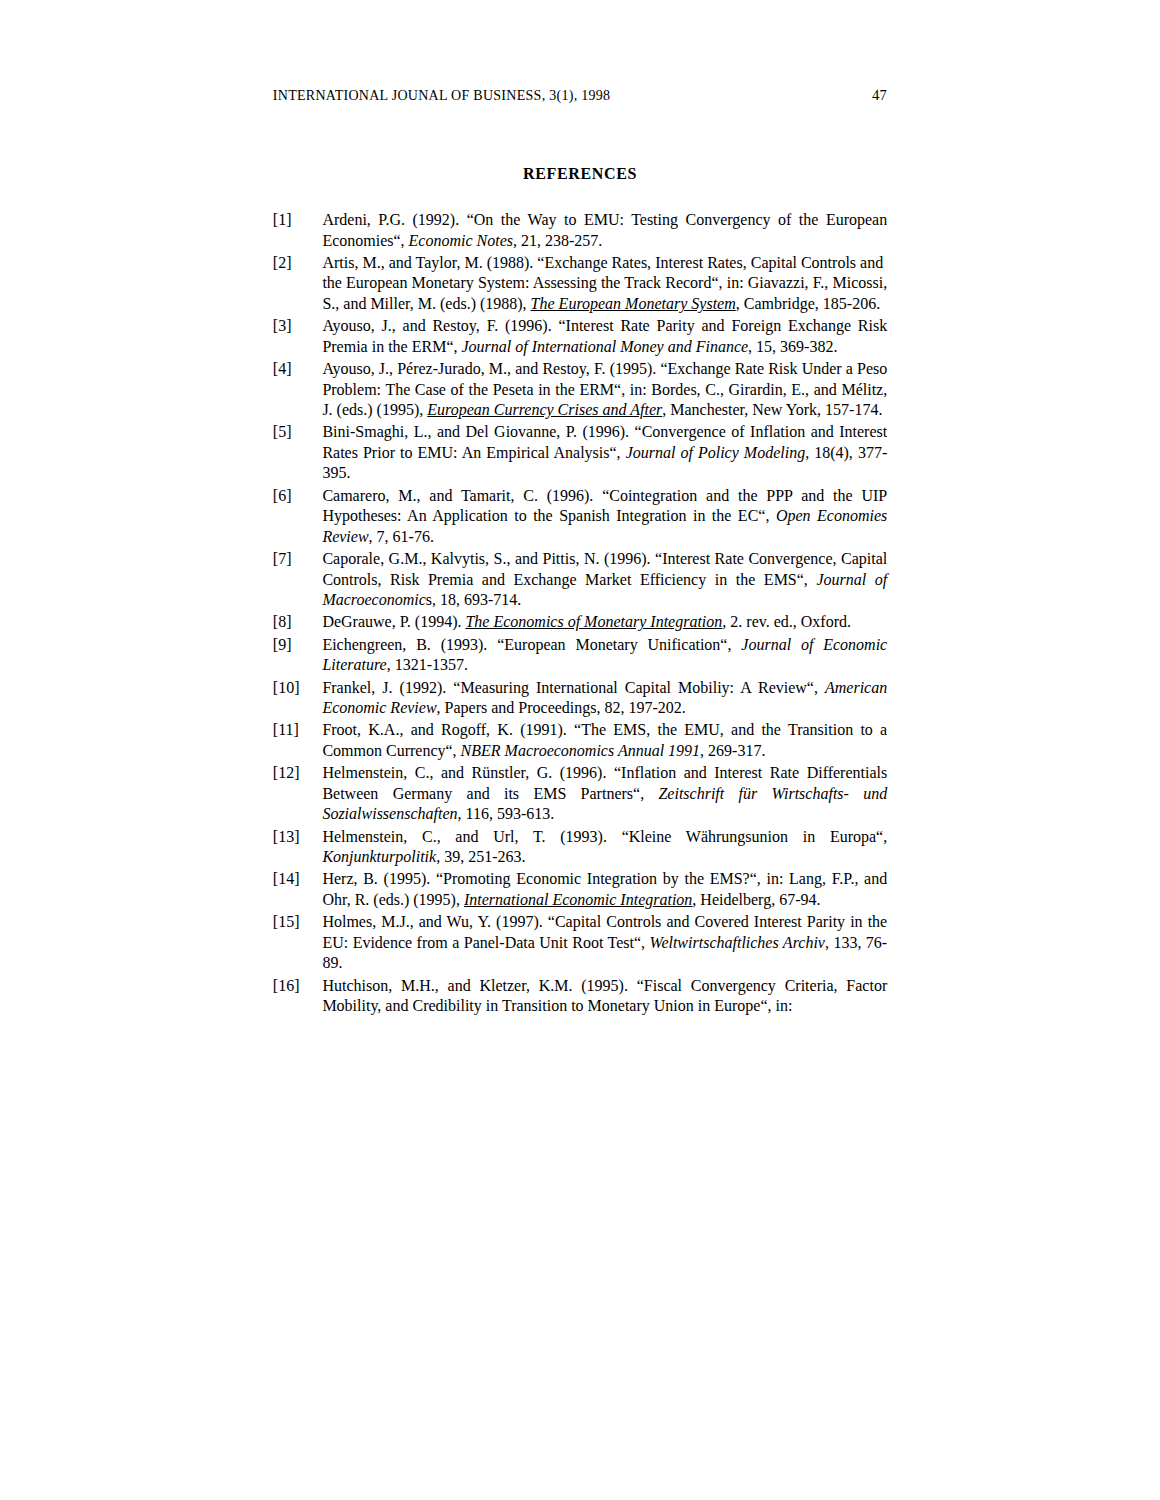International Jounal of Business, 3(1), 1998 47
REFERENCES
[1] Ardeni, P.G. (1992). “On the Way to EMU: Testing Convergency of the European Economies“, Economic Notes, 21, 238-257.
[2] Artis, M., and Taylor, M. (1988). “Exchange Rates, Interest Rates, Capital Controls and the European Monetary System: Assessing the Track Record“, in: Giavazzi, F., Micossi, S., and Miller, M. (eds.) (1988), The European Monetary System, Cambridge, 185-206.
[3] Ayouso, J., and Restoy, F. (1996). “Interest Rate Parity and Foreign Exchange Risk Premia in the ERM“, Journal of International Money and Finance, 15, 369-382.
[4] Ayouso, J., Pérez-Jurado, M., and Restoy, F. (1995). “Exchange Rate Risk Under a Peso Problem: The Case of the Peseta in the ERM“, in: Bordes, C., Girardin, E., and Mélitz, J. (eds.) (1995), European Currency Crises and After, Manchester, New York, 157-174.
[5] Bini-Smaghi, L., and Del Giovanne, P. (1996). “Convergence of Inflation and Interest Rates Prior to EMU: An Empirical Analysis“, Journal of Policy Modeling, 18(4), 377-395.
[6] Camarero, M., and Tamarit, C. (1996). “Cointegration and the PPP and the UIP Hypotheses: An Application to the Spanish Integration in the EC“, Open Economies Review, 7, 61-76.
[7] Caporale, G.M., Kalvytis, S., and Pittis, N. (1996). “Interest Rate Convergence, Capital Controls, Risk Premia and Exchange Market Efficiency in the EMS“, Journal of Macroeconomics, 18, 693-714.
[8] DeGrauwe, P. (1994). The Economics of Monetary Integration, 2. rev. ed., Oxford.
[9] Eichengreen, B. (1993). “European Monetary Unification“, Journal of Economic Literature, 1321-1357.
[10] Frankel, J. (1992). “Measuring International Capital Mobiliy: A Review“, American Economic Review, Papers and Proceedings, 82, 197-202.
[11] Froot, K.A., and Rogoff, K. (1991). “The EMS, the EMU, and the Transition to a Common Currency“, NBER Macroeconomics Annual 1991, 269-317.
[12] Helmenstein, C., and Rünstler, G. (1996). “Inflation and Interest Rate Differentials Between Germany and its EMS Partners“, Zeitschrift für Wirtschafts- und Sozialwissenschaften, 116, 593-613.
[13] Helmenstein, C., and Url, T. (1993). “Kleine Währungsunion in Europa“, Konjunkturpolitik, 39, 251-263.
[14] Herz, B. (1995). “Promoting Economic Integration by the EMS?“, in: Lang, F.P., and Ohr, R. (eds.) (1995), International Economic Integration, Heidelberg, 67-94.
[15] Holmes, M.J., and Wu, Y. (1997). “Capital Controls and Covered Interest Parity in the EU: Evidence from a Panel-Data Unit Root Test“, Weltwirtschaftliches Archiv, 133, 76-89.
[16] Hutchison, M.H., and Kletzer, K.M. (1995). “Fiscal Convergency Criteria, Factor Mobility, and Credibility in Transition to Monetary Union in Europe“, in: